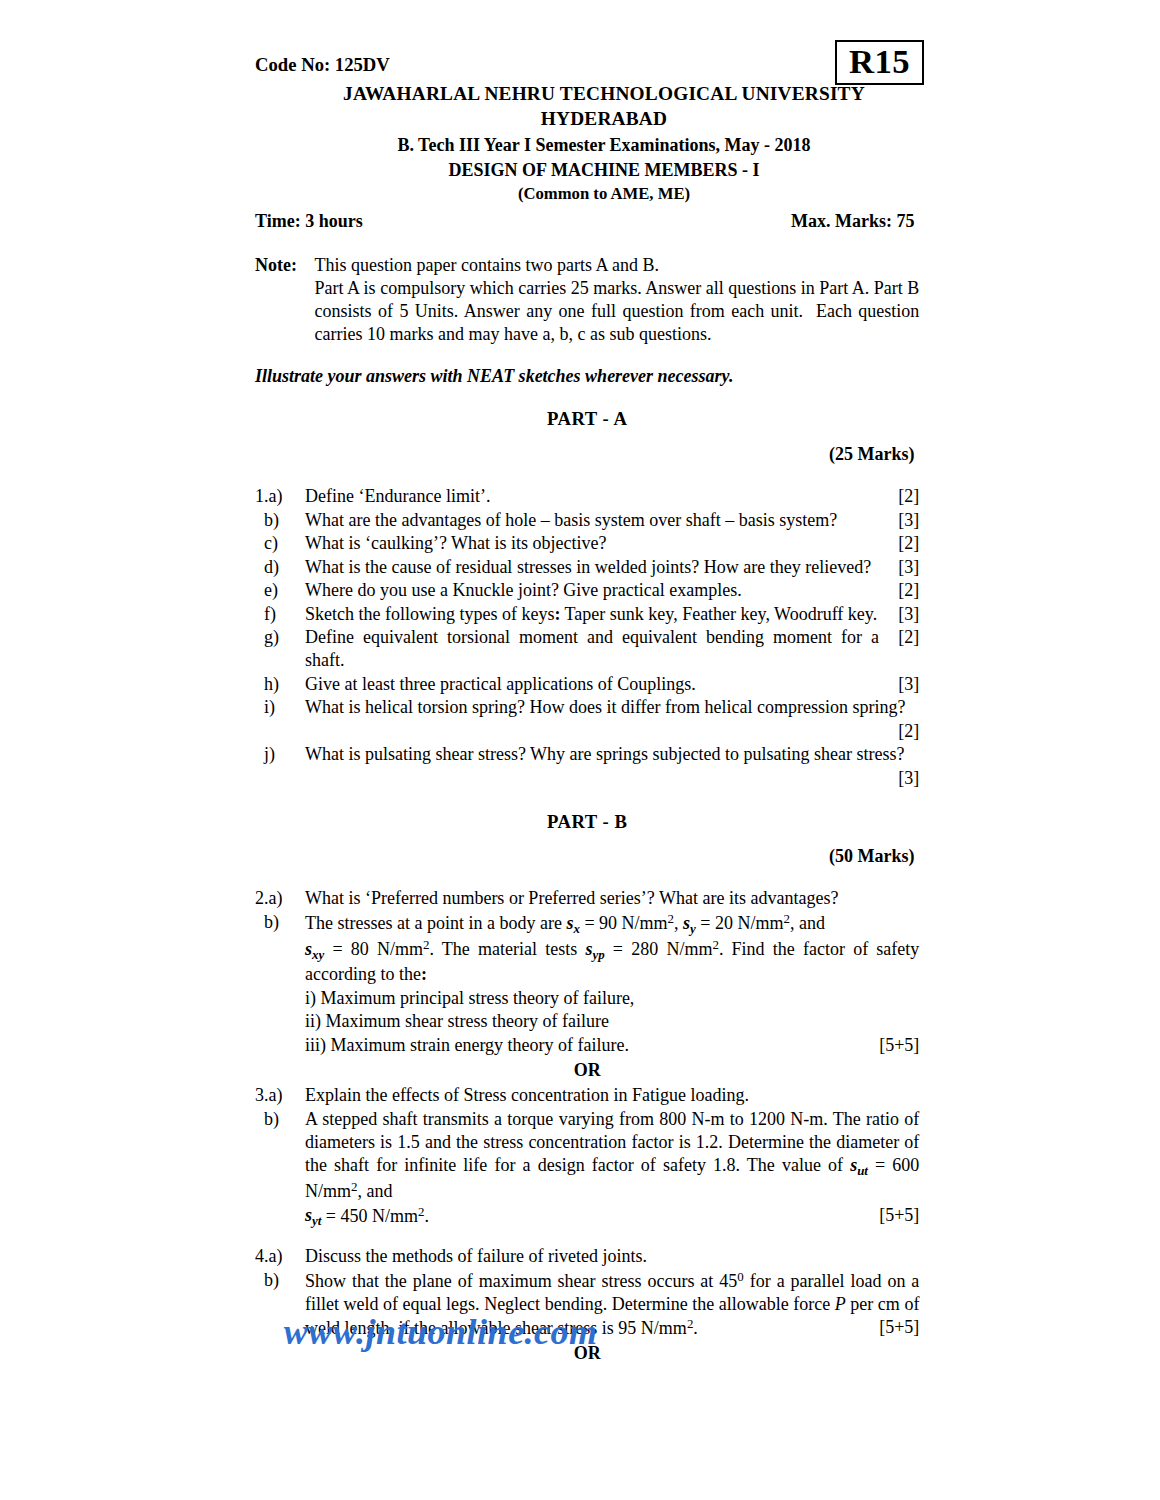R15
Code No: 125DV
JAWAHARLAL NEHRU TECHNOLOGICAL UNIVERSITY HYDERABAD
B. Tech III Year I Semester Examinations, May - 2018
DESIGN OF MACHINE MEMBERS - I
(Common to AME, ME)
Time: 3 hours
Max. Marks: 75
Note:
This question paper contains two parts A and B.
Part A is compulsory which carries 25 marks. Answer all questions in Part A. Part B consists of 5 Units. Answer any one full question from each unit. Each question carries 10 marks and may have a, b, c as sub questions.
Illustrate your answers with NEAT sketches wherever necessary.
PART - A
(25 Marks)
| 1.a) | Define ‘Endurance limit’. | [2] |
| b) | What are the advantages of hole – basis system over shaft – basis system? | [3] |
| c) | What is ‘caulking’? What is its objective? | [2] |
| d) | What is the cause of residual stresses in welded joints? How are they relieved? | [3] |
| e) | Where do you use a Knuckle joint? Give practical examples. | [2] |
| f) | Sketch the following types of keys : Taper sunk key, Feather key, Woodruff key. | [3] |
| g) | Define equivalent torsional moment and equivalent bending moment for a shaft. | [2] |
| h) | Give at least three practical applications of Couplings. | [3] |
| i) | What is helical torsion spring? How does it differ from helical compression spring? |
| | | [2] |
| j) | What is pulsating shear stress? Why are springs subjected to pulsating shear stress? |
| | | [3] |
PART - B
(50 Marks)
| 2.a) | What is ‘Preferred numbers or Preferred series’? What are its advantages? | |
| b) | The stresses at a point in a body are s x = 90 N/mm 2 , s y = 20 N/mm 2 , and | |
| | s xy = 80 N/mm 2 . The material tests s yp = 280 N/mm 2 . Find the factor of safety according to the : |
| | i) Maximum principal stress theory of failure, |
| | ii) Maximum shear stress theory of failure |
| | iii) Maximum strain energy theory of failure. | [5+5] |
OR
| 3.a) | Explain the effects of Stress concentration in Fatigue loading. | |
| b) | A stepped shaft transmits a torque varying from 800 N-m to 1200 N-m. The ratio of diameters is 1.5 and the stress concentration factor is 1.2. Determine the diameter of the shaft for infinite life for a design factor of safety 1.8. The value of s ut = 600 N/mm 2 , and |
| | s yt = 450 N/mm 2 . | [5+5] |
| 4.a) | Discuss the methods of failure of riveted joints. | |
| b) | Show that the plane of maximum shear stress occurs at 45 0 for a parallel load on a fillet weld of equal legs. Neglect bending. Determine the allowable force P per cm of weld length, if the allowable shear stress is 95 N/mm 2 . [5+5] |
OR
www.jntuonline.com